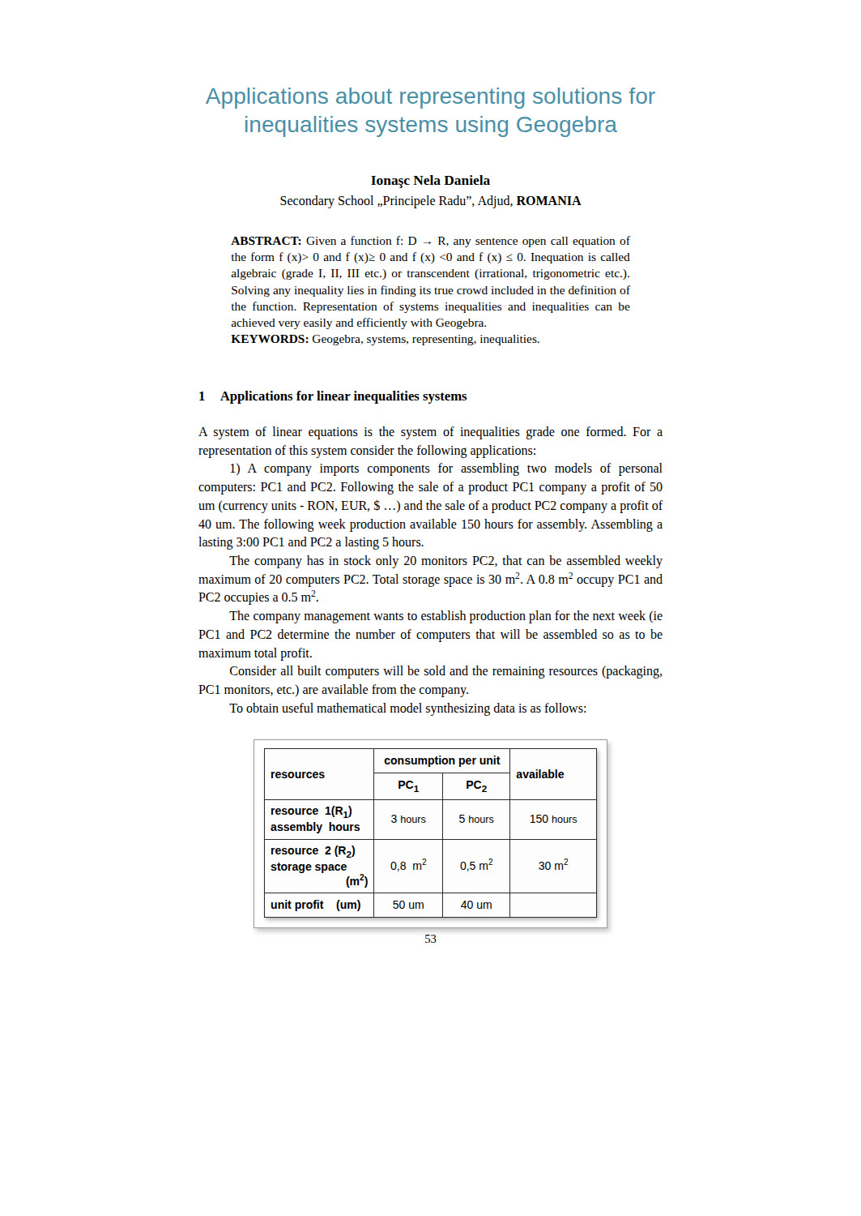Applications about representing solutions for
inequalities systems using Geogebra
Ionaşc Nela Daniela
Secondary School „Principele Radu”, Adjud, ROMANIA
ABSTRACT: Given a function f: D → R, any sentence open call equation of the form f (x)> 0 and f (x)≥ 0 and f (x) <0 and f (x) ≤ 0. Inequation is called algebraic (grade I, II, III etc.) or transcendent (irrational, trigonometric etc.). Solving any inequality lies in finding its true crowd included in the definition of the function. Representation of systems inequalities and inequalities can be achieved very easily and efficiently with Geogebra.
KEYWORDS: Geogebra, systems, representing, inequalities.
1 Applications for linear inequalities systems
A system of linear equations is the system of inequalities grade one formed. For a representation of this system consider the following applications:
1) A company imports components for assembling two models of personal computers: PC1 and PC2. Following the sale of a product PC1 company a profit of 50 um (currency units - RON, EUR, $ …) and the sale of a product PC2 company a profit of 40 um. The following week production available 150 hours for assembly. Assembling a lasting 3:00 PC1 and PC2 a lasting 5 hours.
The company has in stock only 20 monitors PC2, that can be assembled weekly maximum of 20 computers PC2. Total storage space is 30 m2. A 0.8 m2 occupy PC1 and PC2 occupies a 0.5 m2.
The company management wants to establish production plan for the next week (ie PC1 and PC2 determine the number of computers that will be assembled so as to be maximum total profit.
Consider all built computers will be sold and the remaining resources (packaging, PC1 monitors, etc.) are available from the company.
To obtain useful mathematical model synthesizing data is as follows:
| resources | consumption per unit | available |
| --- | --- | --- |
| PC 1 | PC 2 |
| resource 1(R 1 ) assembly hours | 3 hours | 5 hours | 150 hours |
| resource 2 (R 2 ) storage space (m 2 ) | 0,8 m 2 | 0,5 m 2 | 30 m 2 |
| unit profit (um) | 50 um | 40 um | |
53